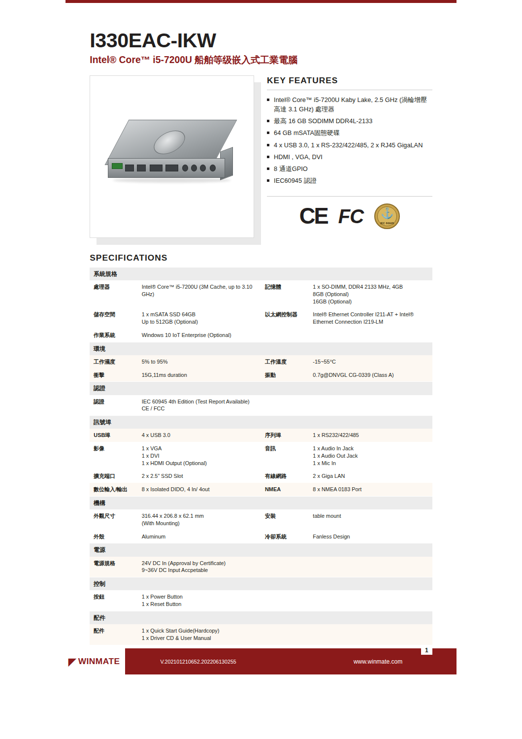I330EAC-IKW
Intel® Core™ i5-7200U 船舶等级嵌入式工業電腦
KEY FEATURES
Intel® Core™ i5-7200U Kaby Lake, 2.5 GHz (渦輪增壓高達 3.1 GHz) 處理器
最高 16 GB SODIMM DDR4L-2133
64 GB mSATA固態硬碟
4 x USB 3.0, 1 x RS-232/422/485, 2 x RJ45 GigaLAN
HDMI , VGA, DVI
8 通道GPIO
IEC60945 認證
CE FC ⚓ IEC 60945
SPECIFICATIONS
| 系統規格 |
| 處理器 | Intel® Core™ i5-7200U (3M Cache, up to 3.10 GHz) | 記憶體 | 1 x SO-DIMM, DDR4 2133 MHz, 4GB 8GB (Optional) 16GB (Optional) |
| 儲存空間 | 1 x mSATA SSD 64GB Up to 512GB (Optional) | 以太網控制器 | Intel® Ethernet Controller I211-AT + Intel® Ethernet Connection I219-LM |
| 作業系統 | Windows 10 IoT Enterprise (Optional) |
| 環境 |
| 工作濕度 | 5% to 95% | 工作溫度 | -15~55°C |
| 衝擊 | 15G,11ms duration | 振動 | 0.7g@DNVGL CG-0339 (Class A) |
| 認證 |
| 認證 | IEC 60945 4th Edition (Test Report Available) CE / FCC |
| 訊號埠 |
| USB埠 | 4 x USB 3.0 | 序列埠 | 1 x RS232/422/485 |
| 影像 | 1 x VGA 1 x DVI 1 x HDMI Output (Optional) | 音訊 | 1 x Audio In Jack 1 x Audio Out Jack 1 x Mic In |
| 擴充端口 | 2 x 2.5” SSD Slot | 有線網路 | 2 x Giga LAN |
| 數位輸入/輸出 | 8 x Isolated DIDO, 4 In/ 4out | NMEA | 8 x NMEA 0183 Port |
| 機構 |
| 外觀尺寸 | 316.44 x 206.8 x 62.1 mm (With Mounting) | 安裝 | table mount |
| 外殼 | Aluminum | 冷卻系統 | Fanless Design |
| 電源 |
| 電源規格 | 24V DC In (Approval by Certificate) 9~36V DC Input Accpetable |
| 控制 |
| 按鈕 | 1 x Power Button 1 x Reset Button |
| 配件 |
| 配件 | 1 x Quick Start Guide(Hardcopy) 1 x Driver CD & User Manual |
◤WINMATE V.202101210652.202206130255 www.winmate.com 1